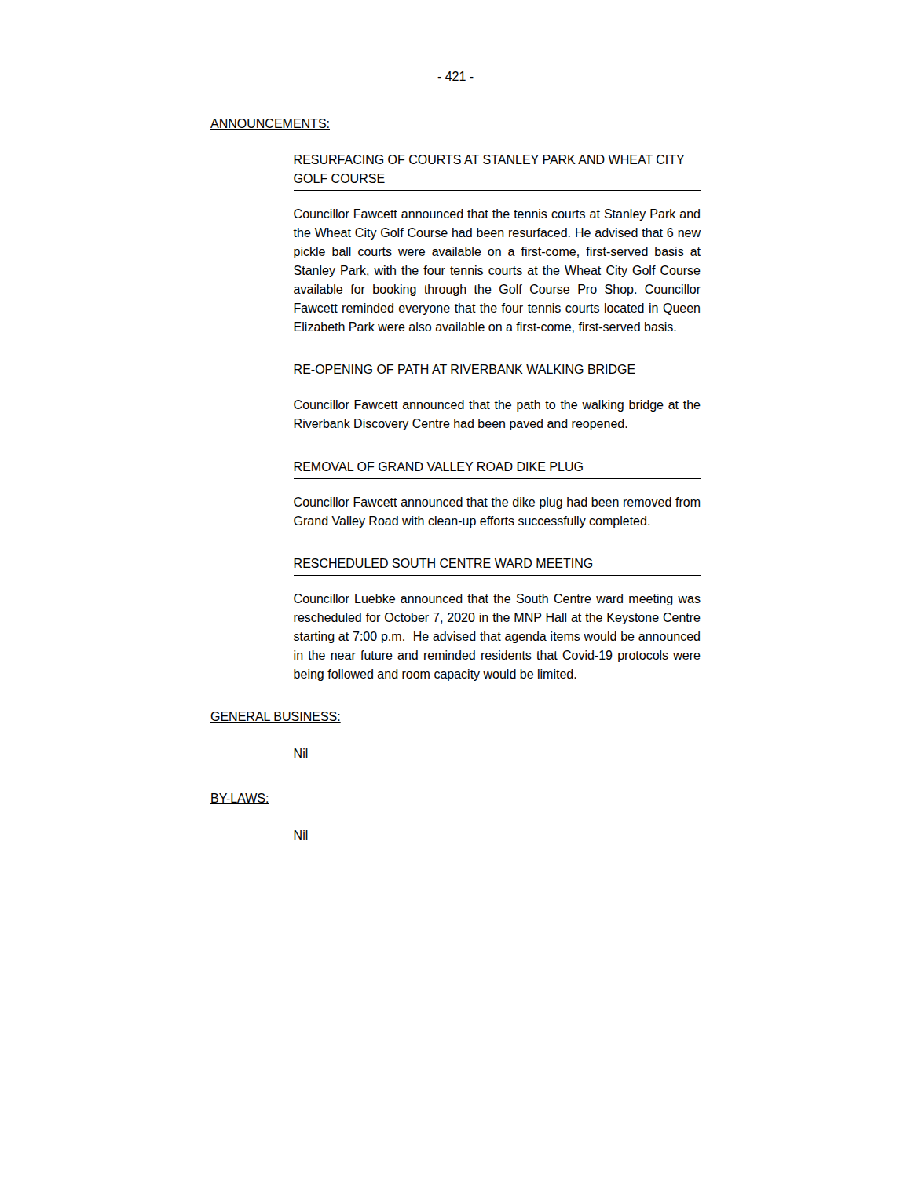- 421 -
ANNOUNCEMENTS:
RESURFACING OF COURTS AT STANLEY PARK AND WHEAT CITY GOLF COURSE
Councillor Fawcett announced that the tennis courts at Stanley Park and the Wheat City Golf Course had been resurfaced. He advised that 6 new pickle ball courts were available on a first-come, first-served basis at Stanley Park, with the four tennis courts at the Wheat City Golf Course available for booking through the Golf Course Pro Shop. Councillor Fawcett reminded everyone that the four tennis courts located in Queen Elizabeth Park were also available on a first-come, first-served basis.
RE-OPENING OF PATH AT RIVERBANK WALKING BRIDGE
Councillor Fawcett announced that the path to the walking bridge at the Riverbank Discovery Centre had been paved and reopened.
REMOVAL OF GRAND VALLEY ROAD DIKE PLUG
Councillor Fawcett announced that the dike plug had been removed from Grand Valley Road with clean-up efforts successfully completed.
RESCHEDULED SOUTH CENTRE WARD MEETING
Councillor Luebke announced that the South Centre ward meeting was rescheduled for October 7, 2020 in the MNP Hall at the Keystone Centre starting at 7:00 p.m. He advised that agenda items would be announced in the near future and reminded residents that Covid-19 protocols were being followed and room capacity would be limited.
GENERAL BUSINESS:
Nil
BY-LAWS:
Nil